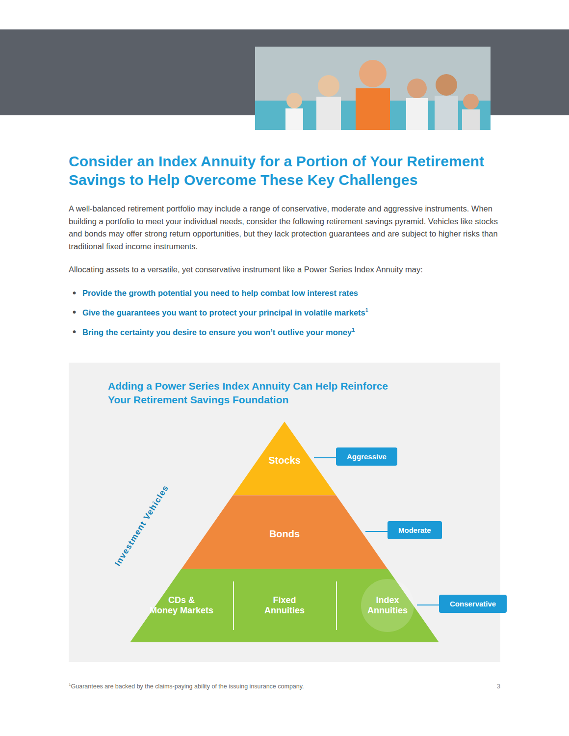Consider an Index Annuity for a Portion of Your Retirement
Savings to Help Overcome These Key Challenges
A well-balanced retirement portfolio may include a range of conservative, moderate and aggressive instruments. When building a portfolio to meet your individual needs, consider the following retirement savings pyramid. Vehicles like stocks and bonds may offer strong return opportunities, but they lack protection guarantees and are subject to higher risks than traditional fixed income instruments.
Allocating assets to a versatile, yet conservative instrument like a Power Series Index Annuity may:
Provide the growth potential you need to help combat low interest rates
Give the guarantees you want to protect your principal in volatile markets1
Bring the certainty you desire to ensure you won’t outlive your money1
Adding a Power Series Index Annuity Can Help Reinforce
Your Retirement Savings Foundation
Stocks
Bonds
CDs &
Money Markets
Fixed
Annuities
Index
Annuities
Aggressive
Moderate
Conservative
Investment Vehicles
1Guarantees are backed by the claims-paying ability of the issuing insurance company.
3